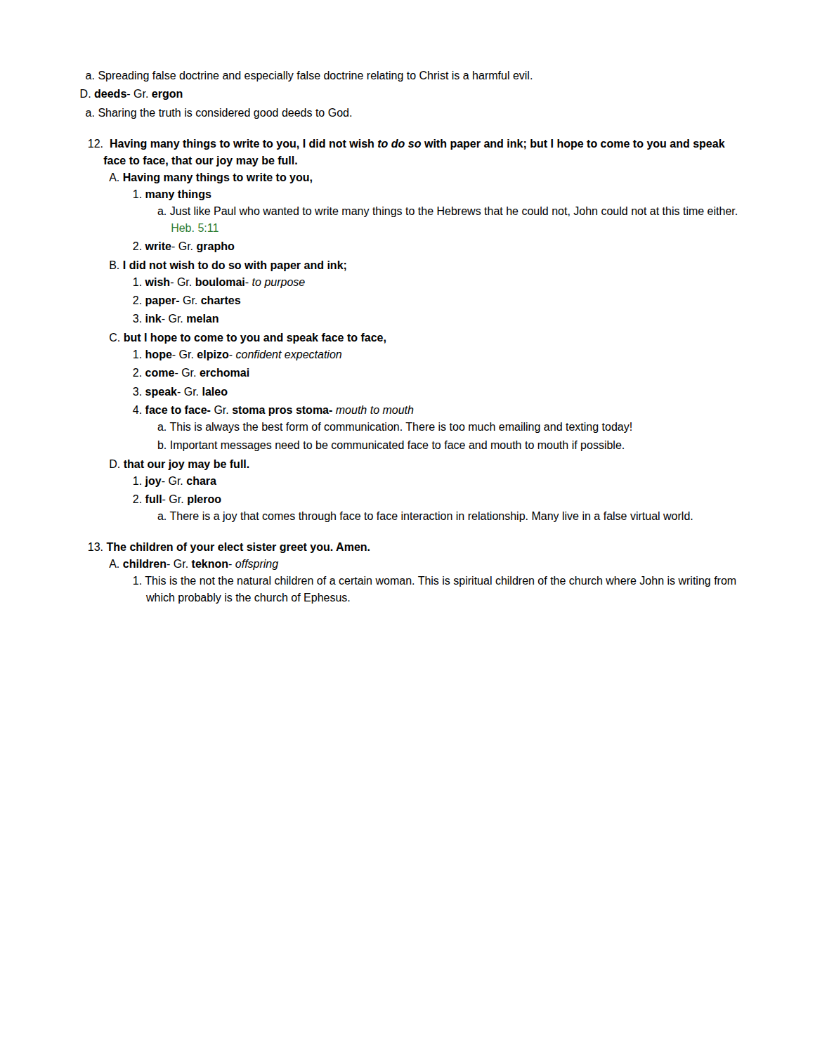a. Spreading false doctrine and especially false doctrine relating to Christ is a harmful evil.
D. deeds- Gr. ergon
a. Sharing the truth is considered good deeds to God.
12. Having many things to write to you, I did not wish to do so with paper and ink; but I hope to come to you and speak face to face, that our joy may be full.
A. Having many things to write to you,
1. many things
a. Just like Paul who wanted to write many things to the Hebrews that he could not, John could not at this time either. Heb. 5:11
2. write- Gr. grapho
B. I did not wish to do so with paper and ink;
1. wish- Gr. boulomai- to purpose
2. paper- Gr. chartes
3. ink- Gr. melan
C. but I hope to come to you and speak face to face,
1. hope- Gr. elpizo- confident expectation
2. come- Gr. erchomai
3. speak- Gr. laleo
4. face to face- Gr. stoma pros stoma- mouth to mouth
a. This is always the best form of communication. There is too much emailing and texting today!
b. Important messages need to be communicated face to face and mouth to mouth if possible.
D. that our joy may be full.
1. joy- Gr. chara
2. full- Gr. pleroo
a. There is a joy that comes through face to face interaction in relationship. Many live in a false virtual world.
13. The children of your elect sister greet you. Amen.
A. children- Gr. teknon- offspring
1. This is the not the natural children of a certain woman. This is spiritual children of the church where John is writing from which probably is the church of Ephesus.